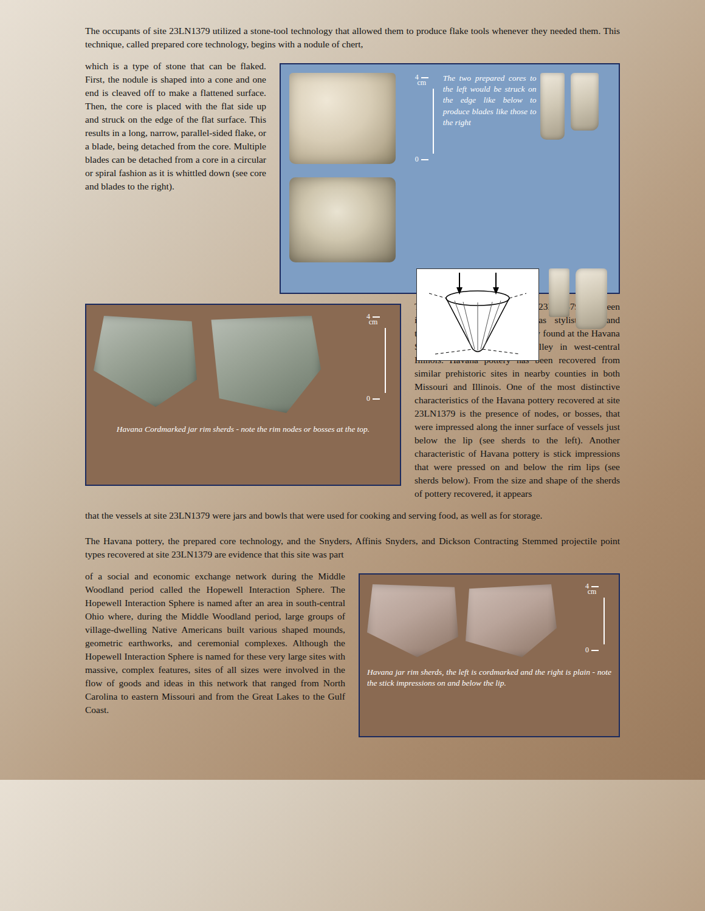The occupants of site 23LN1379 utilized a stone-tool technology that allowed them to produce flake tools whenever they needed them. This technique, called prepared core technology, begins with a nodule of chert,
4
cm
0
The two prepared cores to the left would be struck on the edge like below to produce blades like those to the right
which is a type of stone that can be flaked. First, the nodule is shaped into a cone and one end is cleaved off to make a flattened surface. Then, the core is placed with the flat side up and struck on the edge of the flat surface. This results in a long, narrow, parallel-sided flake, or a blade, being detached from the core. Multiple blades can be detached from a core in a circular or spiral fashion as it is whittled down (see core and blades to the right).
4
cm
0
Havana Cordmarked jar rim sherds - note the rim nodes or bosses at the top.
The pottery recovered at site 23LN1379 has been identified by archaeologists as stylistically and technologically related to pottery found at the Havana Site in the Illinois River Valley in west-central Illinois. Havana pottery has been recovered from similar prehistoric sites in nearby counties in both Missouri and Illinois. One of the most distinctive characteristics of the Havana pottery recovered at site 23LN1379 is the presence of nodes, or bosses, that were impressed along the inner surface of vessels just below the lip (see sherds to the left). Another characteristic of Havana pottery is stick impressions that were pressed on and below the rim lips (see sherds below). From the size and shape of the sherds of pottery recovered, it appears
that the vessels at site 23LN1379 were jars and bowls that were used for cooking and serving food, as well as for storage.
The Havana pottery, the prepared core technology, and the Snyders, Affinis Snyders, and Dickson Contracting Stemmed projectile point types recovered at site 23LN1379 are evidence that this site was part
4
cm
0
Havana jar rim sherds, the left is cordmarked and the right is plain - note the stick impressions on and below the lip.
of a social and economic exchange network during the Middle Woodland period called the Hopewell Interaction Sphere. The Hopewell Interaction Sphere is named after an area in south-central Ohio where, during the Middle Woodland period, large groups of village-dwelling Native Americans built various shaped mounds, geometric earthworks, and ceremonial complexes. Although the Hopewell Interaction Sphere is named for these very large sites with massive, complex features, sites of all sizes were involved in the flow of goods and ideas in this network that ranged from North Carolina to eastern Missouri and from the Great Lakes to the Gulf Coast.